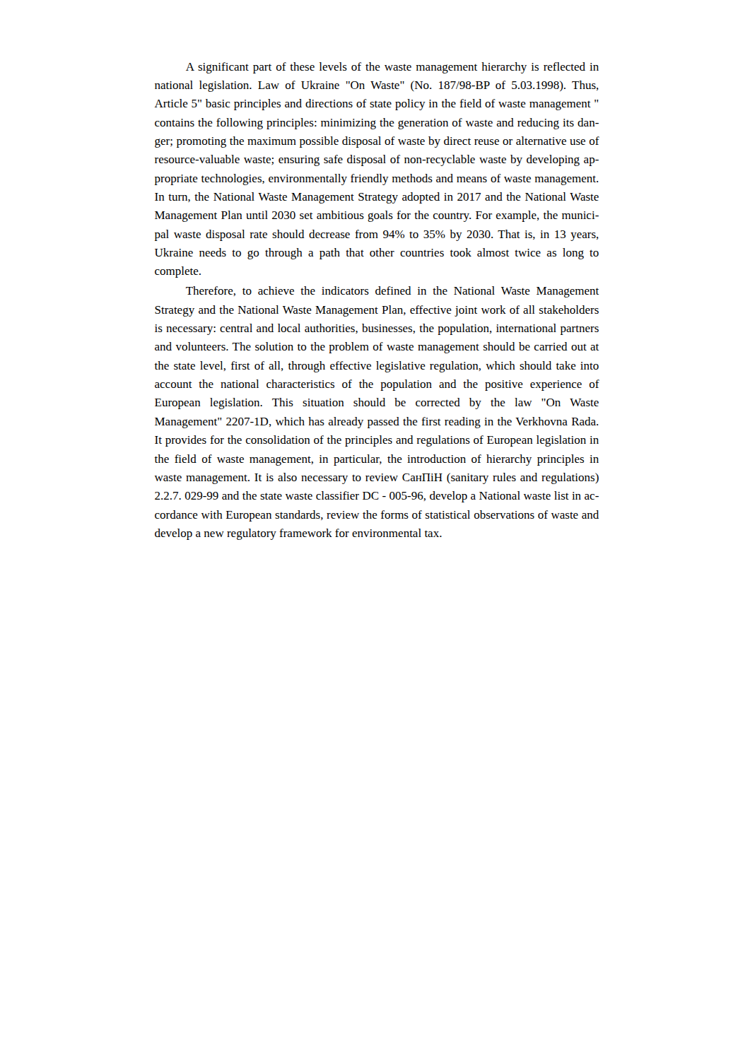A significant part of these levels of the waste management hierarchy is reflected in national legislation. Law of Ukraine "On Waste" (No. 187/98-BP of 5.03.1998). Thus, Article 5" basic principles and directions of state policy in the field of waste management " contains the following principles: minimizing the generation of waste and reducing its danger; promoting the maximum possible disposal of waste by direct reuse or alternative use of resource-valuable waste; ensuring safe disposal of non-recyclable waste by developing appropriate technologies, environmentally friendly methods and means of waste management. In turn, the National Waste Management Strategy adopted in 2017 and the National Waste Management Plan until 2030 set ambitious goals for the country. For example, the municipal waste disposal rate should decrease from 94% to 35% by 2030. That is, in 13 years, Ukraine needs to go through a path that other countries took almost twice as long to complete.
Therefore, to achieve the indicators defined in the National Waste Management Strategy and the National Waste Management Plan, effective joint work of all stakeholders is necessary: central and local authorities, businesses, the population, international partners and volunteers. The solution to the problem of waste management should be carried out at the state level, first of all, through effective legislative regulation, which should take into account the national characteristics of the population and the positive experience of European legislation. This situation should be corrected by the law "On Waste Management" 2207-1D, which has already passed the first reading in the Verkhovna Rada. It provides for the consolidation of the principles and regulations of European legislation in the field of waste management, in particular, the introduction of hierarchy principles in waste management. It is also necessary to review СанПіН (sanitary rules and regulations) 2.2.7. 029-99 and the state waste classifier DC - 005-96, develop a National waste list in accordance with European standards, review the forms of statistical observations of waste and develop a new regulatory framework for environmental tax.